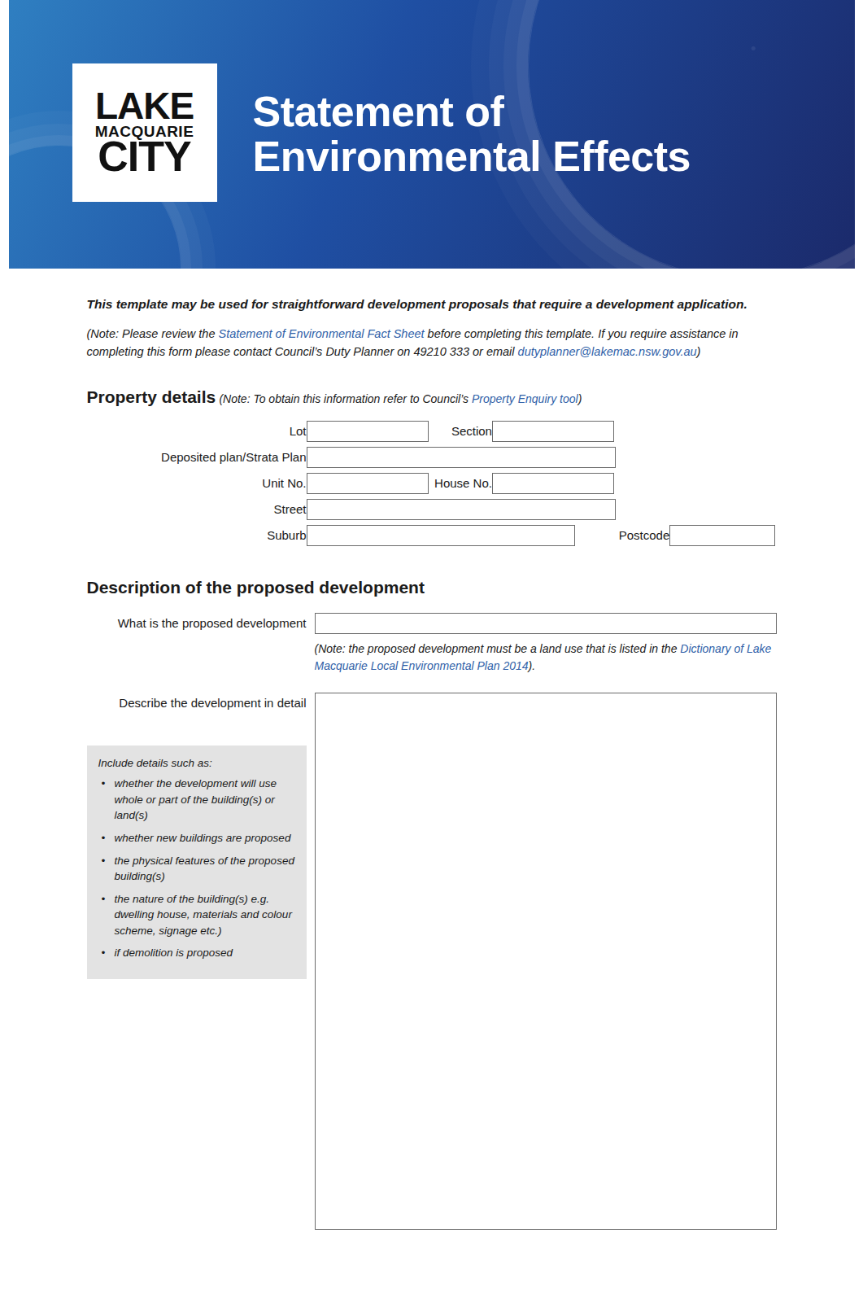LAKE MACQUARIE CITY
Statement of
Environmental Effects
This template may be used for straightforward development proposals that require a development application.
(Note: Please review the Statement of Environmental Fact Sheet before completing this template. If you require assistance in completing this form please contact Council’s Duty Planner on 49210 333 or email dutyplanner@lakemac.nsw.gov.au)
Property details
(Note: To obtain this information refer to Council’s Property Enquiry tool)
| Lot | | Section | | | |
| Deposited plan/Strata Plan | | | |
| Unit No. | | House No. | | | |
| Street | | | |
| Suburb | | Postcode | |
Description of the proposed development
What is the proposed development
(Note: the proposed development must be a land use that is listed in the Dictionary of Lake Macquarie Local Environmental Plan 2014).
Describe the development in detail
Include details such as:
whether the development will use whole or part of the building(s) or land(s)
whether new buildings are proposed
the physical features of the proposed building(s)
the nature of the building(s) e.g. dwelling house, materials and colour scheme, signage etc.)
if demolition is proposed